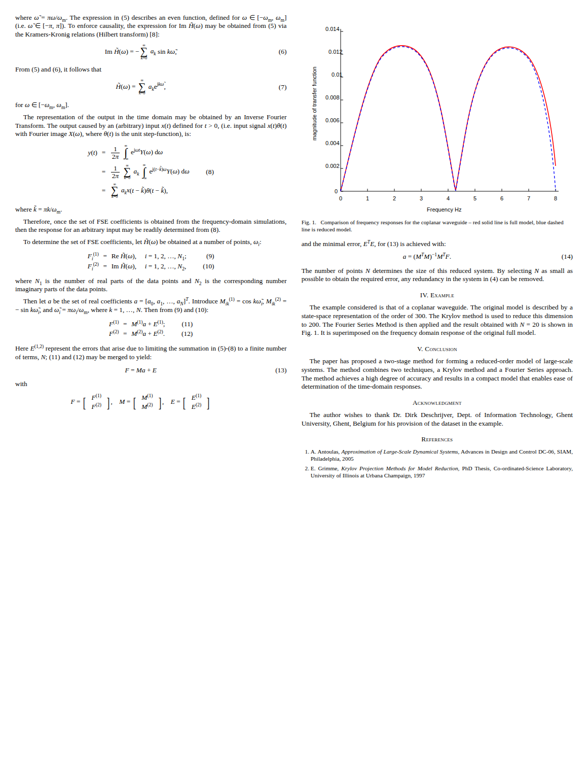where ω̃ = πω/ωm. The expression in (5) describes an even function, defined for ω ∈ [−ωm, ωm] (i.e. ω̃ ∈ [−π, π]). To enforce causality, the expression for Im H̃(ω) may be obtained from (5) via the Kramers-Kronig relations (Hilbert transform) [8]:
Im H̃(ω) = −∞∑k=0 ak sin kω̃,
(6)
From (5) and (6), it follows that
H̃(ω) = ∞∑k=0 akejkω̃,
(7)
for ω ∈ [−ωm, ωm].
The representation of the output in the time domain may be obtained by an Inverse Fourier Transform. The output caused by an (arbitrary) input x(t) defined for t > 0, (i.e. input signal x(t)θ(t) with Fourier image X(ω), where θ(t) is the unit step-function), is:
| y ( t ) | = | 1 2 π ∞ ∫ −∞ e j ωt Y ( ω ) d ω | |
| | = | 1 2 π ∞ ∑ k =0 a k ∞ ∫ −∞ e j( t − k̃ ) ω Y ( ω ) d ω | (8) |
| | = | ∞ ∑ k =0 a k x ( t − k̃ ) θ ( t − k̃ ), | |
where k̃ = πk/ωm.
Therefore, once the set of FSE coefficients is obtained from the frequency-domain simulations, then the response for an arbitrary input may be readily determined from (8).
To determine the set of FSE coefficients, let H̃(ω) be obtained at a number of points, ωi:
| F i (1) | = | Re H̃ ( ω ), i = 1, 2, …, N 1 ; | (9) |
| F i (2) | = | Im H̃ ( ω ), i = 1, 2, …, N 2 , | (10) |
where N1 is the number of real parts of the data points and N2 is the corresponding number imaginary parts of the data points.
Then let a be the set of real coefficients a = [a0, a1, …, aN]T. Introduce Mik(1) = cos kω̃i, Mik(2) = − sin kω̃i, and ω̃i = πωi/ωm, where k = 1, …, N. Then from (9) and (10):
| F (1) | = | M (1) a + E (1) ; | (11) |
| F (2) | = | M (2) a + E (2) . | (12) |
Here E(1,2) represent the errors that arise due to limiting the summation in (5)-(8) to a finite number of terms, N; (11) and (12) may be merged to yield:
F = Ma + E
(13)
with
F = [
| F (1) |
| F (2) |
], M = [
| M (1) |
| M (2) |
], E = [
| E (1) |
| E (2) |
]
Fig. 1. Comparison of frequency responses for the coplanar waveguide – red solid line is full model, blue dashed line is reduced model.
and the minimal error, ETE, for (13) is achieved with:
a = (MTM)−1MTF.
(14)
The number of points N determines the size of this reduced system. By selecting N as small as possible to obtain the required error, any redundancy in the system in (4) can be removed.
IV. Example
The example considered is that of a coplanar waveguide. The original model is described by a state-space representation of the order of 300. The Krylov method is used to reduce this dimension to 200. The Fourier Series Method is then applied and the result obtained with N = 20 is shown in Fig. 1. It is superimposed on the frequency domain response of the original full model.
V. Conclusion
The paper has proposed a two-stage method for forming a reduced-order model of large-scale systems. The method combines two techniques, a Krylov method and a Fourier Series approach. The method achieves a high degree of accuracy and results in a compact model that enables ease of determination of the time-domain responses.
Acknowledgment
The author wishes to thank Dr. Dirk Deschrijver, Dept. of Information Technology, Ghent University, Ghent, Belgium for his provision of the dataset in the example.
References
A. Antoulas, Approximation of Large-Scale Dynamical Systems, Advances in Design and Control DC-06, SIAM, Philadelphia, 2005
E. Grimme, Krylov Projection Methods for Model Reduction, PhD Thesis, Co-ordinated-Science Laboratory, University of Illinois at Urbana Champaign, 1997